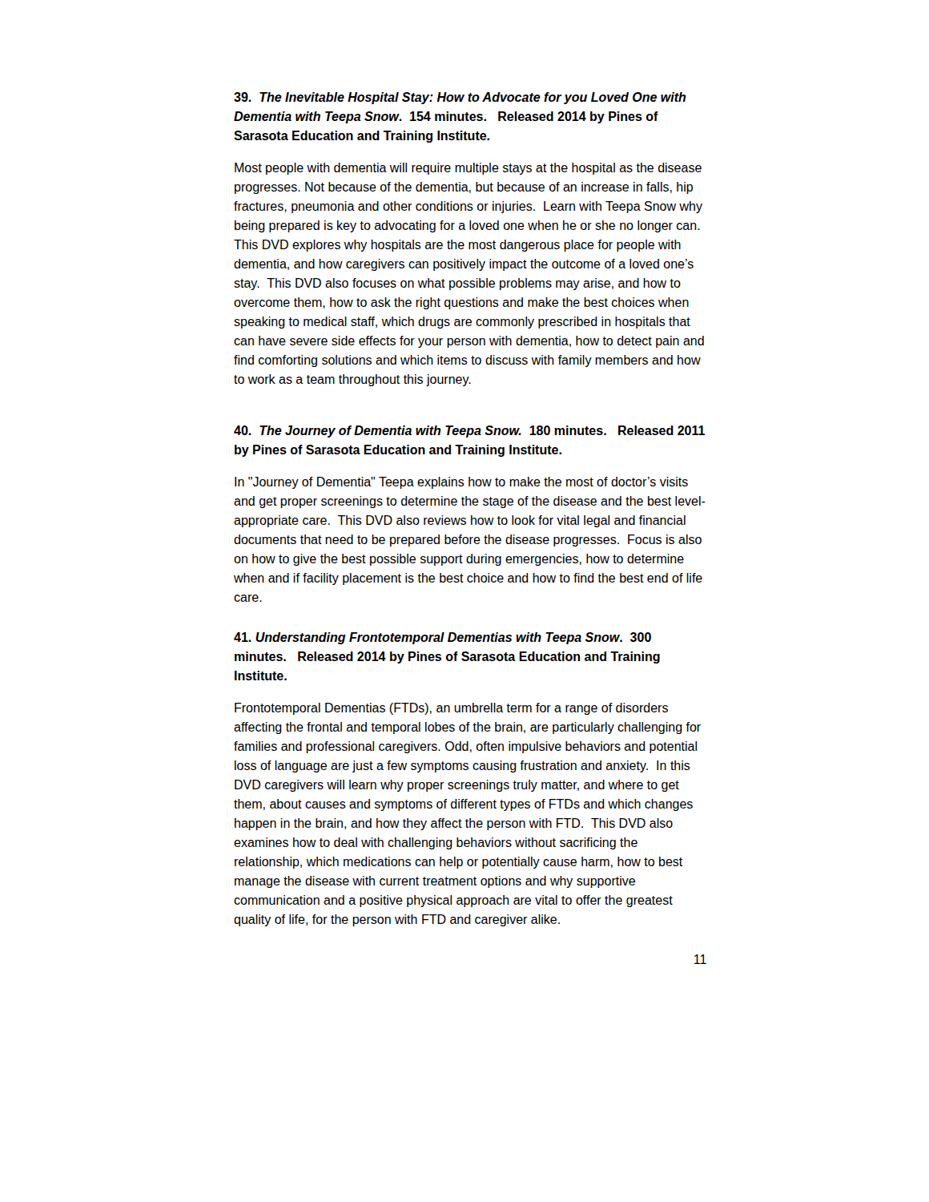39. The Inevitable Hospital Stay: How to Advocate for you Loved One with Dementia with Teepa Snow. 154 minutes. Released 2014 by Pines of Sarasota Education and Training Institute.
Most people with dementia will require multiple stays at the hospital as the disease progresses. Not because of the dementia, but because of an increase in falls, hip fractures, pneumonia and other conditions or injuries. Learn with Teepa Snow why being prepared is key to advocating for a loved one when he or she no longer can. This DVD explores why hospitals are the most dangerous place for people with dementia, and how caregivers can positively impact the outcome of a loved one’s stay. This DVD also focuses on what possible problems may arise, and how to overcome them, how to ask the right questions and make the best choices when speaking to medical staff, which drugs are commonly prescribed in hospitals that can have severe side effects for your person with dementia, how to detect pain and find comforting solutions and which items to discuss with family members and how to work as a team throughout this journey.
40. The Journey of Dementia with Teepa Snow. 180 minutes. Released 2011 by Pines of Sarasota Education and Training Institute.
In "Journey of Dementia" Teepa explains how to make the most of doctor’s visits and get proper screenings to determine the stage of the disease and the best level-appropriate care. This DVD also reviews how to look for vital legal and financial documents that need to be prepared before the disease progresses. Focus is also on how to give the best possible support during emergencies, how to determine when and if facility placement is the best choice and how to find the best end of life care.
41. Understanding Frontotemporal Dementias with Teepa Snow. 300 minutes. Released 2014 by Pines of Sarasota Education and Training Institute.
Frontotemporal Dementias (FTDs), an umbrella term for a range of disorders affecting the frontal and temporal lobes of the brain, are particularly challenging for families and professional caregivers. Odd, often impulsive behaviors and potential loss of language are just a few symptoms causing frustration and anxiety. In this DVD caregivers will learn why proper screenings truly matter, and where to get them, about causes and symptoms of different types of FTDs and which changes happen in the brain, and how they affect the person with FTD. This DVD also examines how to deal with challenging behaviors without sacrificing the relationship, which medications can help or potentially cause harm, how to best manage the disease with current treatment options and why supportive communication and a positive physical approach are vital to offer the greatest quality of life, for the person with FTD and caregiver alike.
11